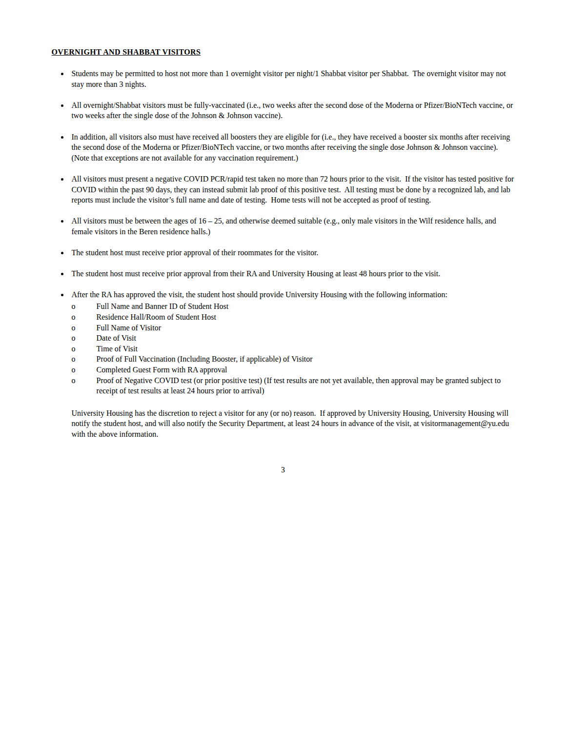OVERNIGHT AND SHABBAT VISITORS
Students may be permitted to host not more than 1 overnight visitor per night/1 Shabbat visitor per Shabbat. The overnight visitor may not stay more than 3 nights.
All overnight/Shabbat visitors must be fully-vaccinated (i.e., two weeks after the second dose of the Moderna or Pfizer/BioNTech vaccine, or two weeks after the single dose of the Johnson & Johnson vaccine).
In addition, all visitors also must have received all boosters they are eligible for (i.e., they have received a booster six months after receiving the second dose of the Moderna or Pfizer/BioNTech vaccine, or two months after receiving the single dose Johnson & Johnson vaccine). (Note that exceptions are not available for any vaccination requirement.)
All visitors must present a negative COVID PCR/rapid test taken no more than 72 hours prior to the visit. If the visitor has tested positive for COVID within the past 90 days, they can instead submit lab proof of this positive test. All testing must be done by a recognized lab, and lab reports must include the visitor’s full name and date of testing. Home tests will not be accepted as proof of testing.
All visitors must be between the ages of 16 – 25, and otherwise deemed suitable (e.g., only male visitors in the Wilf residence halls, and female visitors in the Beren residence halls.)
The student host must receive prior approval of their roommates for the visitor.
The student host must receive prior approval from their RA and University Housing at least 48 hours prior to the visit.
After the RA has approved the visit, the student host should provide University Housing with the following information:
Full Name and Banner ID of Student Host
Residence Hall/Room of Student Host
Full Name of Visitor
Date of Visit
Time of Visit
Proof of Full Vaccination (Including Booster, if applicable) of Visitor
Completed Guest Form with RA approval
Proof of Negative COVID test (or prior positive test) (If test results are not yet available, then approval may be granted subject to receipt of test results at least 24 hours prior to arrival)
University Housing has the discretion to reject a visitor for any (or no) reason. If approved by University Housing, University Housing will notify the student host, and will also notify the Security Department, at least 24 hours in advance of the visit, at visitormanagement@yu.edu with the above information.
3